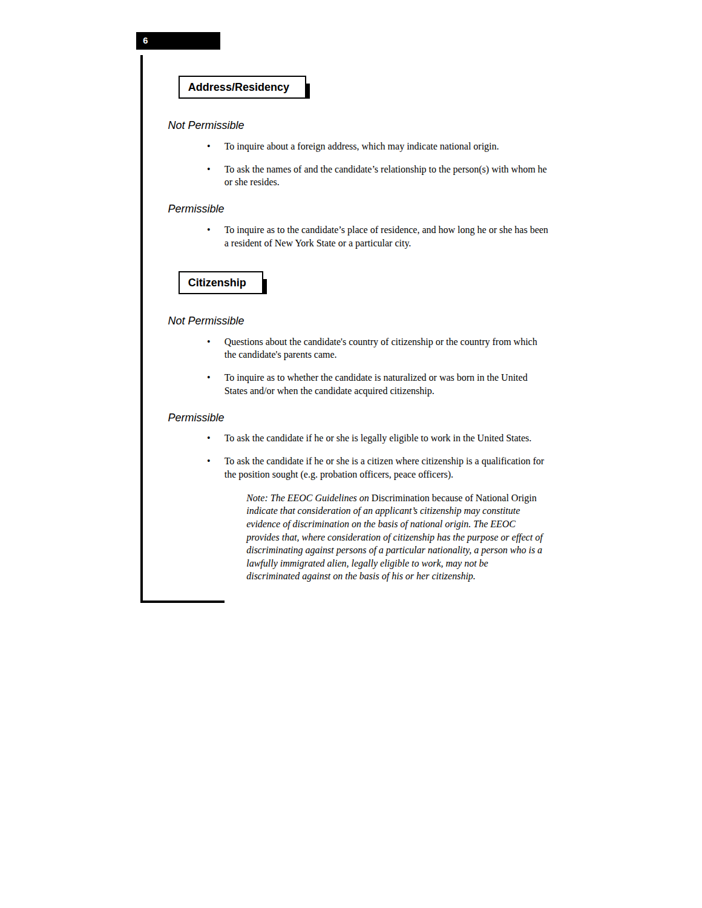6
Address/Residency
Not Permissible
To inquire about a foreign address, which may indicate national origin.
To ask the names of and the candidate’s relationship to the person(s) with whom he or she resides.
Permissible
To inquire as to the candidate’s place of residence, and how long he or she has been a resident of New York State or a particular city.
Citizenship
Not Permissible
Questions about the candidate's country of citizenship or the country from which the candidate's parents came.
To inquire as to whether the candidate is naturalized or was born in the United States and/or when the candidate acquired citizenship.
Permissible
To ask the candidate if he or she is legally eligible to work in the United States.
To ask the candidate if he or she is a citizen where citizenship is a qualification for the position sought (e.g. probation officers, peace officers).
Note: The EEOC Guidelines on Discrimination because of National Origin indicate that consideration of an applicant’s citizenship may constitute evidence of discrimination on the basis of national origin. The EEOC provides that, where consideration of citizenship has the purpose or effect of discriminating against persons of a particular nationality, a person who is a lawfully immigrated alien, legally eligible to work, may not be discriminated against on the basis of his or her citizenship.